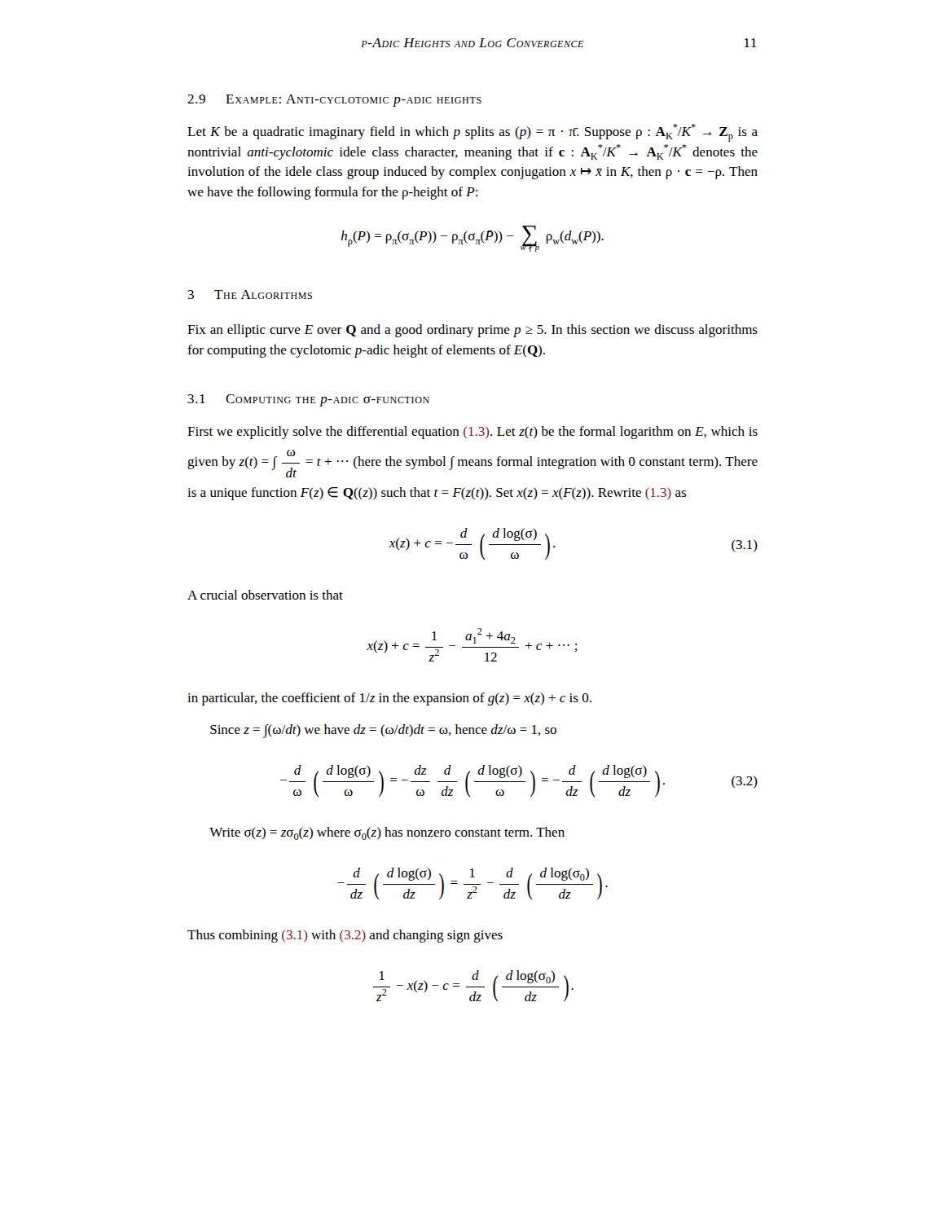p-Adic Heights and Log Convergence 11
2.9 Example: Anti-cyclotomic p-adic heights
Let K be a quadratic imaginary field in which p splits as (p) = π · π̄. Suppose ρ : AK*/K* → Zp is a nontrivial anti-cyclotomic idele class character, meaning that if c : AK*/K* → AK*/K* denotes the involution of the idele class group induced by complex conjugation x ↦ x̄ in K, then ρ · c = −ρ. Then we have the following formula for the ρ-height of P:
hρ(P) = ρπ(σπ(P)) − ρπ(σπ(P̄)) − ∑w ∤ p ρw(dw(P)).
3 The Algorithms
Fix an elliptic curve E over Q and a good ordinary prime p ≥ 5. In this section we discuss algorithms for computing the cyclotomic p-adic height of elements of E(Q).
3.1 Computing the p-adic σ-function
First we explicitly solve the differential equation (1.3). Let z(t) be the formal logarithm on E, which is given by z(t) = ∫ ωdt = t + ··· (here the symbol ∫ means formal integration with 0 constant term). There is a unique function F(z) ∈ Q((z)) such that t = F(z(t)). Set x(z) = x(F(z)). Rewrite (1.3) as
x(z) + c = −dω (d log(σ) ω). (3.1)
A crucial observation is that
x(z) + c = 1 z2 − a12 + 4a212 + c + ··· ;
in particular, the coefficient of 1/z in the expansion of g(z) = x(z) + c is 0.
Since z = ∫(ω/dt) we have dz = (ω/dt)dt = ω, hence dz/ω = 1, so
−dω (d log(σ) ω) = −dz ω ddz (d log(σ) ω) = −ddz (d log(σ) dz). (3.2)
Write σ(z) = zσ0(z) where σ0(z) has nonzero constant term. Then
−ddz (d log(σ) dz) = 1 z2 − ddz (d log(σ0) dz).
Thus combining (3.1) with (3.2) and changing sign gives
1 z2 − x(z) − c = ddz (d log(σ0) dz).